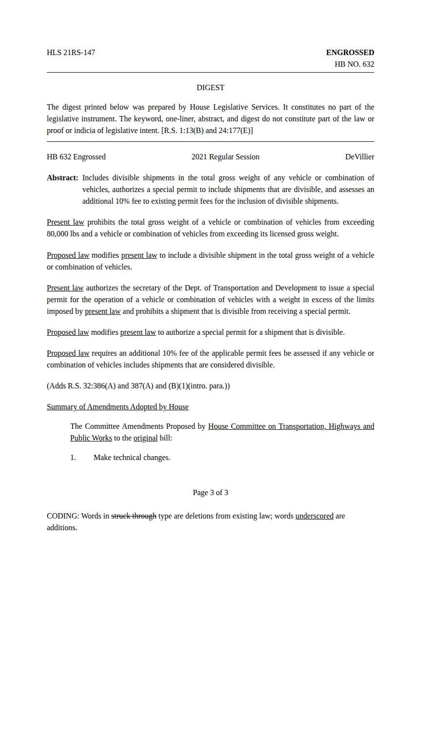HLS 21RS-147
ENGROSSED
HB NO. 632
DIGEST
The digest printed below was prepared by House Legislative Services. It constitutes no part of the legislative instrument. The keyword, one-liner, abstract, and digest do not constitute part of the law or proof or indicia of legislative intent. [R.S. 1:13(B) and 24:177(E)]
HB 632 Engrossed 2021 Regular Session DeVillier
Abstract:
Includes divisible shipments in the total gross weight of any vehicle or combination of vehicles, authorizes a special permit to include shipments that are divisible, and assesses an additional 10% fee to existing permit fees for the inclusion of divisible shipments.
Present law prohibits the total gross weight of a vehicle or combination of vehicles from exceeding 80,000 lbs and a vehicle or combination of vehicles from exceeding its licensed gross weight.
Proposed law modifies present law to include a divisible shipment in the total gross weight of a vehicle or combination of vehicles.
Present law authorizes the secretary of the Dept. of Transportation and Development to issue a special permit for the operation of a vehicle or combination of vehicles with a weight in excess of the limits imposed by present law and prohibits a shipment that is divisible from receiving a special permit.
Proposed law modifies present law to authorize a special permit for a shipment that is divisible.
Proposed law requires an additional 10% fee of the applicable permit fees be assessed if any vehicle or combination of vehicles includes shipments that are considered divisible.
(Adds R.S. 32:386(A) and 387(A) and (B)(1)(intro. para.))
Summary of Amendments Adopted by House
The Committee Amendments Proposed by House Committee on Transportation, Highways and Public Works to the original bill:
1.
Make technical changes.
Page 3 of 3
CODING: Words in struck through type are deletions from existing law; words underscored are additions.